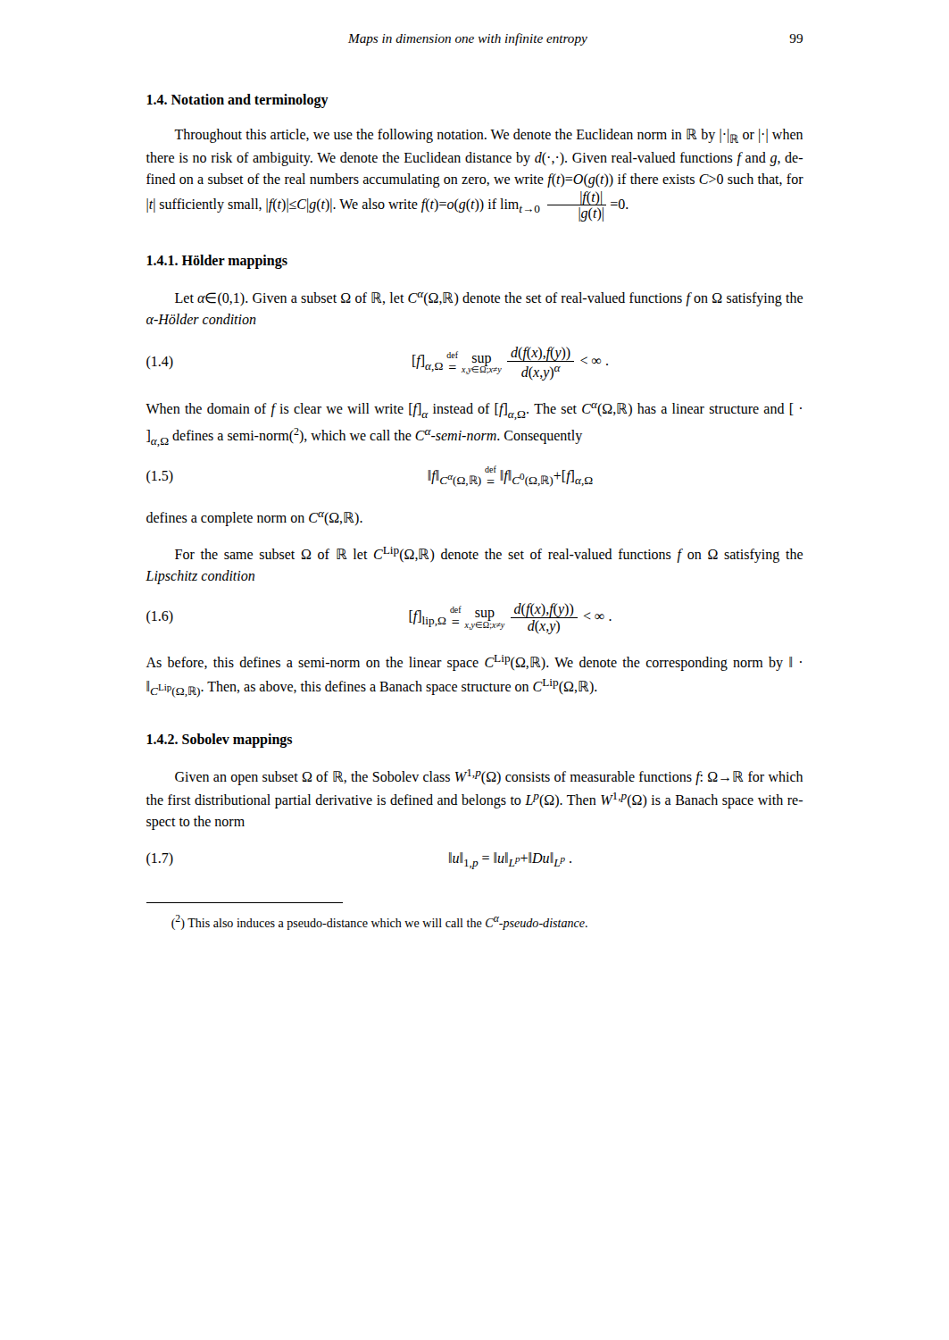Maps in dimension one with infinite entropy 99
1.4. Notation and terminology
Throughout this article, we use the following notation. We denote the Euclidean norm in ℝ by |·|ℝ or |·| when there is no risk of ambiguity. We denote the Euclidean distance by d(·,·). Given real-valued functions f and g, defined on a subset of the real numbers accumulating on zero, we write f(t)=O(g(t)) if there exists C>0 such that, for |t| sufficiently small, |f(t)|≤C|g(t)|. We also write f(t)=o(g(t)) if limt→0 |f(t)||g(t)|=0.
1.4.1. Hölder mappings
Let α∈(0,1). Given a subset Ω of ℝ, let Cα(Ω,ℝ) denote the set of real-valued functions f on Ω satisfying the α-Hölder condition
(1.4) [f]α,Ω def= sup x,y∈Ω;x≠y d(f(x),f(y)) d(x,y)α < ∞ .
When the domain of f is clear we will write [f]α instead of [f]α,Ω. The set Cα(Ω,ℝ) has a linear structure and [ · ]α,Ω defines a semi-norm(2), which we call the Cα-semi-norm. Consequently
(1.5) ‖f‖Cα(Ω,ℝ) def= ‖f‖C0(Ω,ℝ)+[f]α,Ω
defines a complete norm on Cα(Ω,ℝ).
For the same subset Ω of ℝ let CLip(Ω,ℝ) denote the set of real-valued functions f on Ω satisfying the Lipschitz condition
(1.6) [f]lip,Ω def= sup x,y∈Ω;x≠y d(f(x),f(y)) d(x,y) < ∞ .
As before, this defines a semi-norm on the linear space CLip(Ω,ℝ). We denote the corresponding norm by ‖ · ‖CLip(Ω,ℝ). Then, as above, this defines a Banach space structure on CLip(Ω,ℝ).
1.4.2. Sobolev mappings
Given an open subset Ω of ℝ, the Sobolev class W1,p(Ω) consists of measurable functions f: Ω→ℝ for which the first distributional partial derivative is defined and belongs to Lp(Ω). Then W1,p(Ω) is a Banach space with respect to the norm
(1.7) ‖u‖1,p = ‖u‖Lp+‖Du‖Lp .
(2) This also induces a pseudo-distance which we will call the Cα-pseudo-distance.